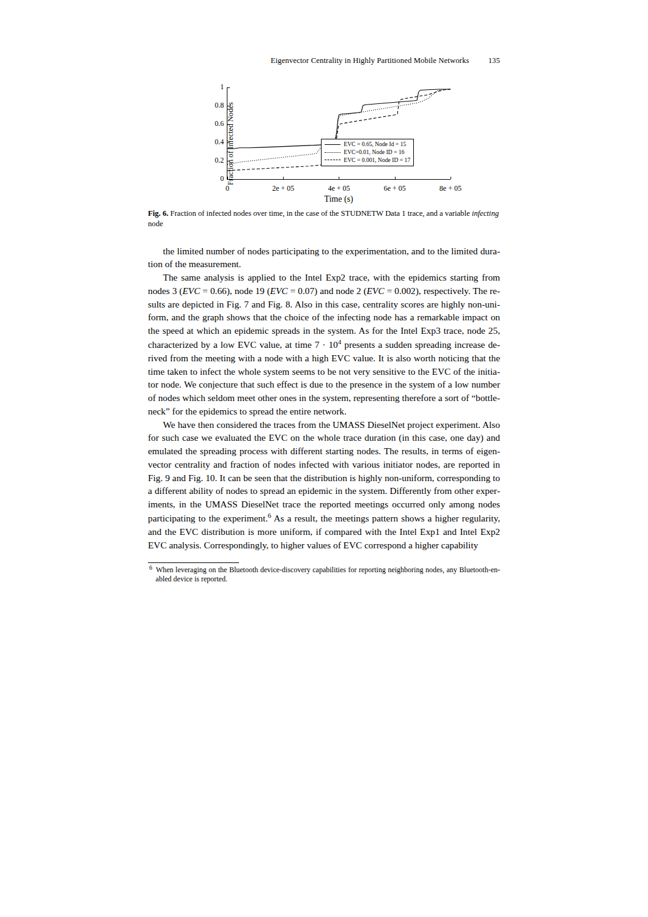Eigenvector Centrality in Highly Partitioned Mobile Networks 135
Fraction of Infected Nodes
1
0.8
0.6
0.4
0.2
0
0
2e + 05
4e + 05
6e + 05
8e + 05
EVC = 0.65, Node Id = 15
EVC=0.01, Node ID = 16
EVC = 0.001, Node ID = 17
Time (s)
Fig. 6. Fraction of infected nodes over time, in the case of the STUDNETW Data 1 trace, and a variable infecting node
the limited number of nodes participating to the experimentation, and to the limited duration of the measurement.
The same analysis is applied to the Intel Exp2 trace, with the epidemics starting from nodes 3 (EVC = 0.66), node 19 (EVC = 0.07) and node 2 (EVC = 0.002), respectively. The results are depicted in Fig. 7 and Fig. 8. Also in this case, centrality scores are highly non-uniform, and the graph shows that the choice of the infecting node has a remarkable impact on the speed at which an epidemic spreads in the system. As for the Intel Exp3 trace, node 25, characterized by a low EVC value, at time 7 · 104 presents a sudden spreading increase derived from the meeting with a node with a high EVC value. It is also worth noticing that the time taken to infect the whole system seems to be not very sensitive to the EVC of the initiator node. We conjecture that such effect is due to the presence in the system of a low number of nodes which seldom meet other ones in the system, representing therefore a sort of “bottleneck” for the epidemics to spread the entire network.
We have then considered the traces from the UMASS DieselNet project experiment. Also for such case we evaluated the EVC on the whole trace duration (in this case, one day) and emulated the spreading process with different starting nodes. The results, in terms of eigenvector centrality and fraction of nodes infected with various initiator nodes, are reported in Fig. 9 and Fig. 10. It can be seen that the distribution is highly non-uniform, corresponding to a different ability of nodes to spread an epidemic in the system. Differently from other experiments, in the UMASS DieselNet trace the reported meetings occurred only among nodes participating to the experiment.6 As a result, the meetings pattern shows a higher regularity, and the EVC distribution is more uniform, if compared with the Intel Exp1 and Intel Exp2 EVC analysis. Correspondingly, to higher values of EVC correspond a higher capability
6 When leveraging on the Bluetooth device-discovery capabilities for reporting neighboring nodes, any Bluetooth-enabled device is reported.